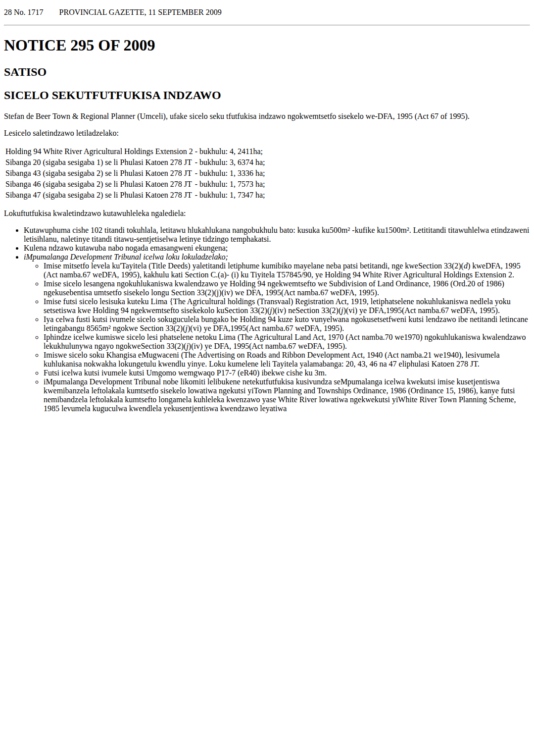28 No. 1717 PROVINCIAL GAZETTE, 11 SEPTEMBER 2009
NOTICE 295 OF 2009
SATISO
SICELO SEKUTFUTFUKISA INDZAWO
Stefan de Beer Town & Regional Planner (Umceli), ufake sicelo seku tfutfukisa indzawo ngokwemtsetfo sisekelo we-DFA, 1995 (Act 67 of 1995).
Lesicelo saletindzawo letiladzelako:
| Holding 94 White River Agricultural Holdings Extension 2 | - bukhulu: 4, 2411ha; |
| Sibanga 20 (sigaba sesigaba 1) se li Phulasi Katoen 278 JT | - bukhulu: 3, 6374 ha; |
| Sibanga 43 (sigaba sesigaba 2) se li Phulasi Katoen 278 JT | - bukhulu: 1, 3336 ha; |
| Sibanga 46 (sigaba sesigaba 2) se li Phulasi Katoen 278 JT | - bukhulu: 1, 7573 ha; |
| Sibanga 47 (sigaba sesigaba 2) se li Phulasi Katoen 278 JT | - bukhulu: 1, 7347 ha; |
Lokuftutfukisa kwaletindzawo kutawuhleleka ngalediela:
Kutawuphuma cishe 102 titandi tokuhlala, letitawu hlukahlukana nangobukhulu bato: kusuka ku500m² -kufike ku1500m². Letititandi titawuhlelwa etindzaweni letisihlanu, naletinye titandi titawu-sentjetiselwa letinye tidzingo temphakatsi.
Kulena ndzawo kutawuba nabo nogada emasangweni ekungena;
iMpumalanga Development Tribunal icelwa loku lokuladzelako;
Imise mitsetfo levela ku'Tayitela (Title Deeds) yaletitandi letiphume kumibiko mayelane neba patsi betitandi, nge kweSection 33(2)(d) kweDFA, 1995 (Act namba.67 weDFA, 1995), kakhulu kati Section C.(a)- (i) ku Tiyitela T57845/90, ye Holding 94 White River Agricultural Holdings Extension 2.
Imise sicelo lesangena ngokuhlukaniswa kwalendzawo ye Holding 94 ngekwemtsefto we Subdivision of Land Ordinance, 1986 (Ord.20 of 1986) ngekusebentisa umtsetfo sisekelo longu Section 33(2)(j)(iv) we DFA, 1995(Act namba.67 weDFA, 1995).
Imise futsi sicelo lesisuka kuteku Lima {The Agricultural holdings (Transvaal) Registration Act, 1919, letiphatselene nokuhlukaniswa nedlela yoku setsetiswa kwe Holding 94 ngekwemtsefto sisekekolo kuSection 33(2)(j)(iv) neSection 33(2)(j)(vi) ye DFA,1995(Act namba.67 weDFA, 1995).
Iya celwa fusti kutsi ivumele sicelo sokuguculela bungako be Holding 94 kuze kuto vunyelwana ngokusetsetfweni kutsi lendzawo ibe netitandi letincane letingabangu 8565m² ngokwe Section 33(2)(j)(vi) ye DFA,1995(Act namba.67 weDFA, 1995).
Iphindze icelwe kumiswe sicelo lesi phatselene netoku Lima (The Agricultural Land Act, 1970 (Act namba.70 we1970) ngokuhlukaniswa kwalendzawo lekukhulunywa ngayo ngokweSection 33(2)(j)(iv) ye DFA, 1995(Act namba.67 weDFA, 1995).
Imiswe sicelo soku Khangisa eMugwaceni (The Advertising on Roads and Ribbon Development Act, 1940 (Act namba.21 we1940), lesivumela kuhlukanisa nokwakha lokungetulu kwendlu yinye. Loku kumelene leli Tayitela yalamabanga: 20, 43, 46 na 47 eliphulasi Katoen 278 JT.
Futsi icelwa kutsi ivumele kutsi Umgomo wemgwaqo P17-7 (eR40) ibekwe cishe ku 3m.
iMpumalanga Development Tribunal nobe likomiti lelibukene netekutfutfukisa kusivundza seMpumalanga icelwa kwekutsi imise kusetjentiswa kwemibanzela leftolakala kumtsetfo sisekelo lowatiwa ngekutsi yiTown Planning and Townships Ordinance, 1986 (Ordinance 15, 1986), kanye futsi nemibandzela leftolakala kumtsefto longamela kuhleleka kwenzawo yase White River lowatiwa ngekwekutsi yiWhite River Town Planning Scheme, 1985 levumela kuguculwa kwendlela yekusentjentiswa kwendzawo leyatiwa